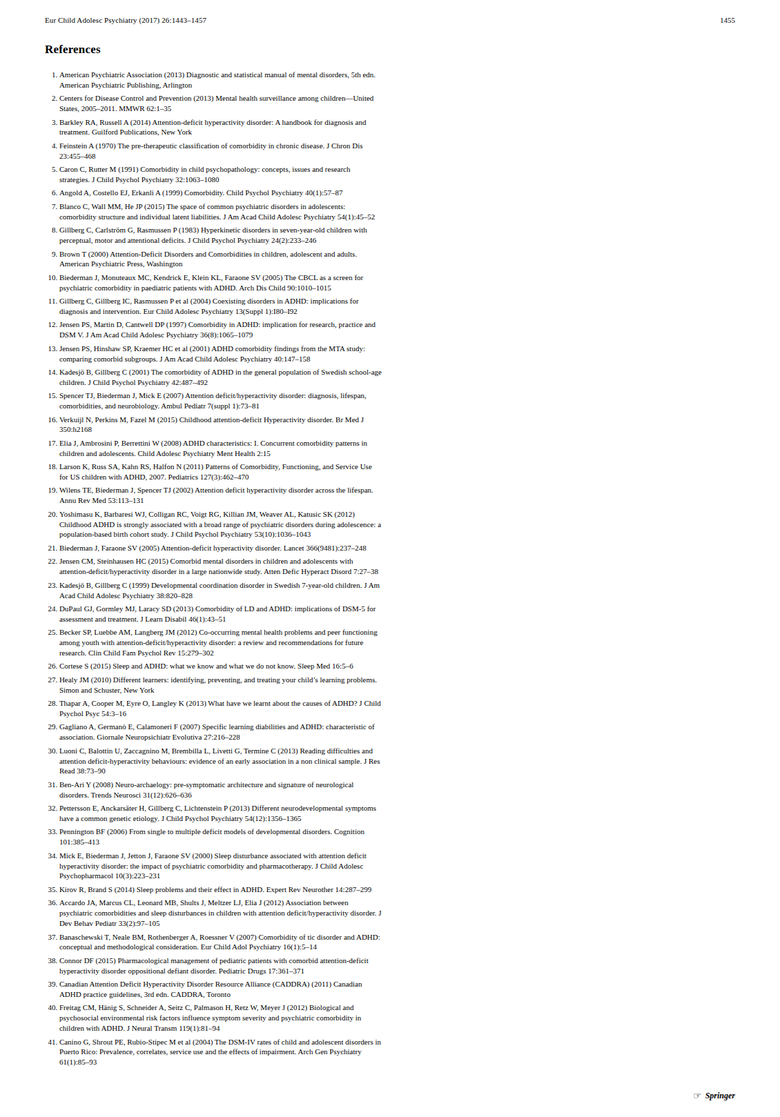Eur Child Adolesc Psychiatry (2017) 26:1443–1457 1455
References
American Psychiatric Association (2013) Diagnostic and statistical manual of mental disorders, 5th edn. American Psychiatric Publishing, Arlington
Centers for Disease Control and Prevention (2013) Mental health surveillance among children—United States, 2005–2011. MMWR 62:1–35
Barkley RA, Russell A (2014) Attention-deficit hyperactivity disorder: A handbook for diagnosis and treatment. Guilford Publications, New York
Feinstein A (1970) The pre-therapeutic classification of comorbidity in chronic disease. J Chron Dis 23:455–468
Caron C, Rutter M (1991) Comorbidity in child psychopathology: concepts, issues and research strategies. J Child Psychol Psychiatry 32:1063–1080
Angold A, Costello EJ, Erkanli A (1999) Comorbidity. Child Psychol Psychiatry 40(1):57–87
Blanco C, Wall MM, He JP (2015) The space of common psychiatric disorders in adolescents: comorbidity structure and individual latent liabilities. J Am Acad Child Adolesc Psychiatry 54(1):45–52
Gillberg C, Carlström G, Rasmussen P (1983) Hyperkinetic disorders in seven-year-old children with perceptual, motor and attentional deficits. J Child Psychol Psychiatry 24(2):233–246
Brown T (2000) Attention-Deficit Disorders and Comorbidities in children, adolescent and adults. American Psychiatric Press, Washington
Biederman J, Monuteaux MC, Kendrick E, Klein KL, Faraone SV (2005) The CBCL as a screen for psychiatric comorbidity in paediatric patients with ADHD. Arch Dis Child 90:1010–1015
Gillberg C, Gillberg IC, Rasmussen P et al (2004) Coexisting disorders in ADHD: implications for diagnosis and intervention. Eur Child Adolesc Psychiatry 13(Suppl 1):I80–I92
Jensen PS, Martin D, Cantwell DP (1997) Comorbidity in ADHD: implication for research, practice and DSM V. J Am Acad Child Adolesc Psychiatry 36(8):1065–1079
Jensen PS, Hinshaw SP, Kraemer HC et al (2001) ADHD comorbidity findings from the MTA study: comparing comorbid subgroups. J Am Acad Child Adolesc Psychiatry 40:147–158
Kadesjö B, Gillberg C (2001) The comorbidity of ADHD in the general population of Swedish school-age children. J Child Psychol Psychiatry 42:487–492
Spencer TJ, Biederman J, Mick E (2007) Attention deficit/hyperactivity disorder: diagnosis, lifespan, comorbidities, and neurobiology. Ambul Pediatr 7(suppl 1):73–81
Verkuijl N, Perkins M, Fazel M (2015) Childhood attention-deficit Hyperactivity disorder. Br Med J 350:h2168
Elia J, Ambrosini P, Berrettini W (2008) ADHD characteristics: I. Concurrent comorbidity patterns in children and adolescents. Child Adolesc Psychiatry Ment Health 2:15
Larson K, Russ SA, Kahn RS, Halfon N (2011) Patterns of Comorbidity, Functioning, and Service Use for US children with ADHD, 2007. Pediatrics 127(3):462–470
Wilens TE, Biederman J, Spencer TJ (2002) Attention deficit hyperactivity disorder across the lifespan. Annu Rev Med 53:113–131
Yoshimasu K, Barbaresi WJ, Colligan RC, Voigt RG, Killian JM, Weaver AL, Katusic SK (2012) Childhood ADHD is strongly associated with a broad range of psychiatric disorders during adolescence: a population-based birth cohort study. J Child Psychol Psychiatry 53(10):1036–1043
Biederman J, Faraone SV (2005) Attention-deficit hyperactivity disorder. Lancet 366(9481):237–248
Jensen CM, Steinhausen HC (2015) Comorbid mental disorders in children and adolescents with attention-deficit/hyperactivity disorder in a large nationwide study. Atten Defic Hyperact Disord 7:27–38
Kadesjö B, Gillberg C (1999) Developmental coordination disorder in Swedish 7-year-old children. J Am Acad Child Adolesc Psychiatry 38:820–828
DuPaul GJ, Gormley MJ, Laracy SD (2013) Comorbidity of LD and ADHD: implications of DSM-5 for assessment and treatment. J Learn Disabil 46(1):43–51
Becker SP, Luebbe AM, Langberg JM (2012) Co-occurring mental health problems and peer functioning among youth with attention-deficit/hyperactivity disorder: a review and recommendations for future research. Clin Child Fam Psychol Rev 15:279–302
Cortese S (2015) Sleep and ADHD: what we know and what we do not know. Sleep Med 16:5–6
Healy JM (2010) Different learners: identifying, preventing, and treating your child’s learning problems. Simon and Schuster, New York
Thapar A, Cooper M, Eyre O, Langley K (2013) What have we learnt about the causes of ADHD? J Child Psychol Psyc 54:3–16
Gagliano A, Germanò E, Calamoneri F (2007) Specific learning diabilities and ADHD: characteristic of association. Giornale Neuropsichiatr Evolutiva 27:216–228
Luoni C, Balottin U, Zaccagnino M, Brembilla L, Livetti G, Termine C (2013) Reading difficulties and attention deficit-hyperactivity behaviours: evidence of an early association in a non clinical sample. J Res Read 38:73–90
Ben-Ari Y (2008) Neuro-archaelogy: pre-symptomatic architecture and signature of neurological disorders. Trends Neurosci 31(12):626–636
Pettersson E, Anckarsäter H, Gillberg C, Lichtenstein P (2013) Different neurodevelopmental symptoms have a common genetic etiology. J Child Psychol Psychiatry 54(12):1356–1365
Pennington BF (2006) From single to multiple deficit models of developmental disorders. Cognition 101:385–413
Mick E, Biederman J, Jetton J, Faraone SV (2000) Sleep disturbance associated with attention deficit hyperactivity disorder: the impact of psychiatric comorbidity and pharmacotherapy. J Child Adolesc Psychopharmacol 10(3):223–231
Kirov R, Brand S (2014) Sleep problems and their effect in ADHD. Expert Rev Neurother 14:287–299
Accardo JA, Marcus CL, Leonard MB, Shults J, Meltzer LJ, Elia J (2012) Association between psychiatric comorbidities and sleep disturbances in children with attention deficit/hyperactivity disorder. J Dev Behav Pediatr 33(2):97–105
Banaschewski T, Neale BM, Rothenberger A, Roessner V (2007) Comorbidity of tic disorder and ADHD: conceptual and methodological consideration. Eur Child Adol Psychiatry 16(1):5–14
Connor DF (2015) Pharmacological management of pediatric patients with comorbid attention-deficit hyperactivity disorder oppositional defiant disorder. Pediatric Drugs 17:361–371
Canadian Attention Deficit Hyperactivity Disorder Resource Alliance (CADDRA) (2011) Canadian ADHD practice guidelines, 3rd edn. CADDRA, Toronto
Freitag CM, Hänig S, Schneider A, Seitz C, Palmason H, Retz W, Meyer J (2012) Biological and psychosocial environmental risk factors influence symptom severity and psychiatric comorbidity in children with ADHD. J Neural Transm 119(1):81–94
Canino G, Shrout PE, Rubio-Stipec M et al (2004) The DSM-IV rates of child and adolescent disorders in Puerto Rico: Prevalence, correlates, service use and the effects of impairment. Arch Gen Psychiatry 61(1):85–93
☞ Springer